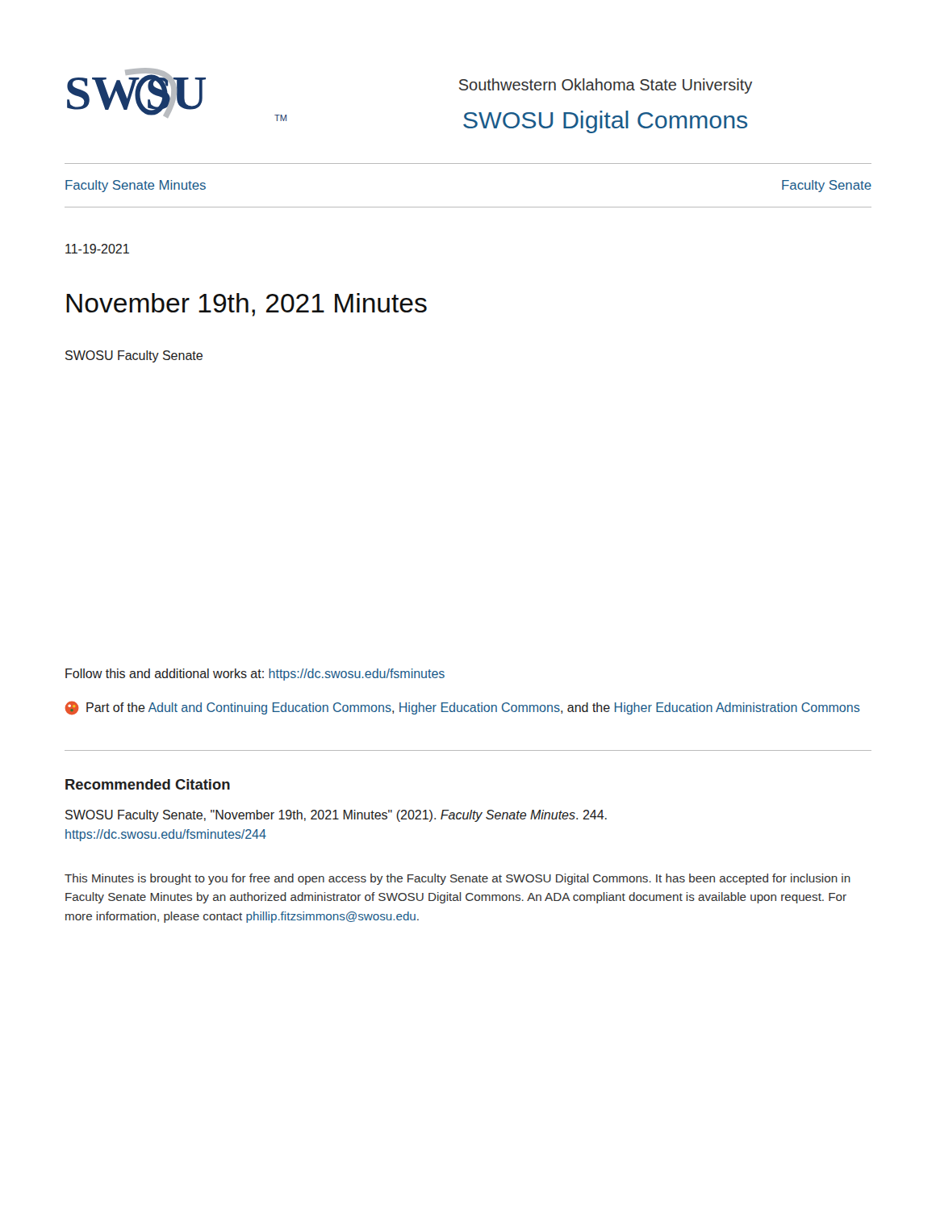Southwestern Oklahoma State University
SWOSU Digital Commons
Faculty Senate Minutes Faculty Senate
11-19-2021
November 19th, 2021 Minutes
SWOSU Faculty Senate
Follow this and additional works at: https://dc.swosu.edu/fsminutes
Part of the Adult and Continuing Education Commons, Higher Education Commons, and the Higher Education Administration Commons
Recommended Citation
SWOSU Faculty Senate, "November 19th, 2021 Minutes" (2021). Faculty Senate Minutes. 244.
https://dc.swosu.edu/fsminutes/244
This Minutes is brought to you for free and open access by the Faculty Senate at SWOSU Digital Commons. It has been accepted for inclusion in Faculty Senate Minutes by an authorized administrator of SWOSU Digital Commons. An ADA compliant document is available upon request. For more information, please contact phillip.fitzsimmons@swosu.edu.